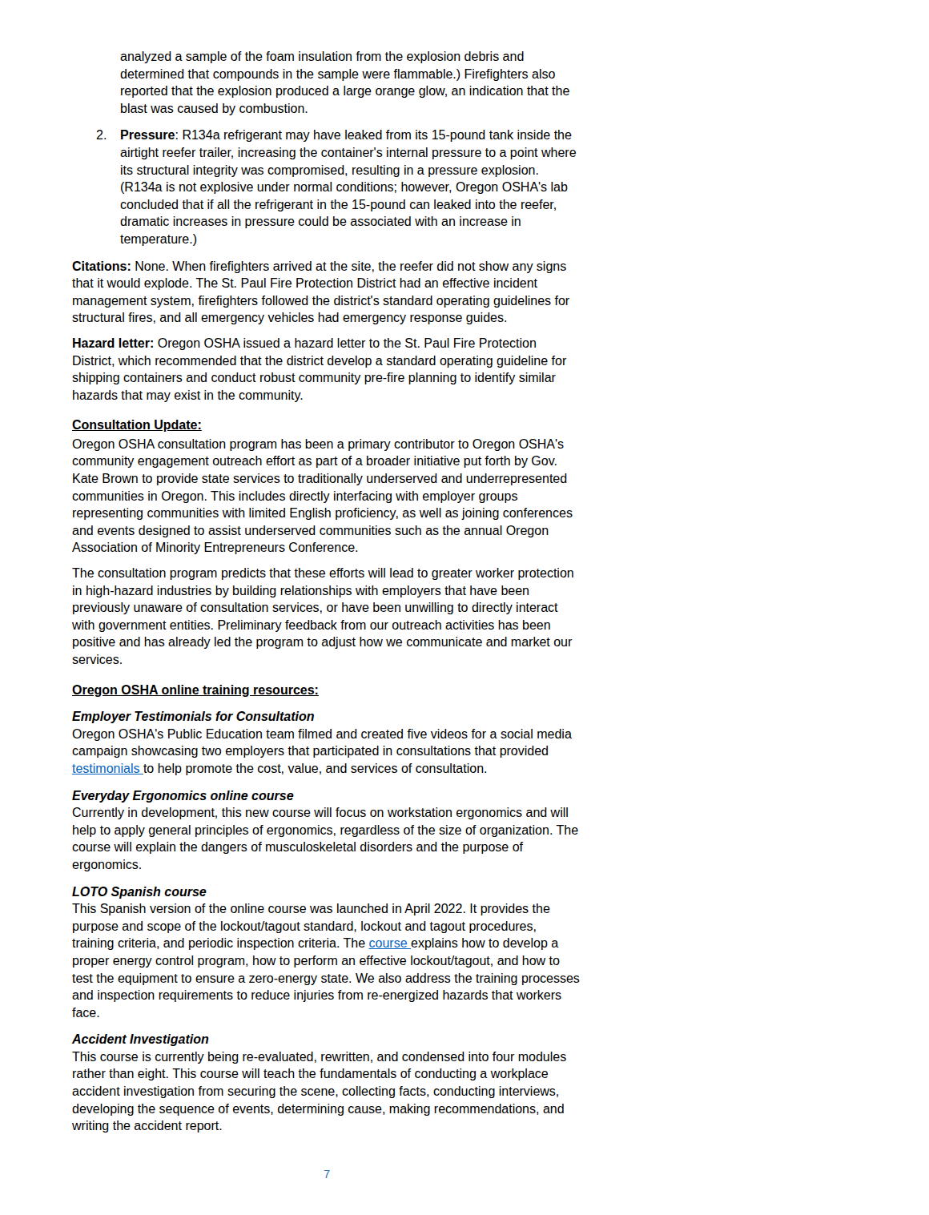analyzed a sample of the foam insulation from the explosion debris and determined that compounds in the sample were flammable.) Firefighters also reported that the explosion produced a large orange glow, an indication that the blast was caused by combustion.
2. Pressure: R134a refrigerant may have leaked from its 15-pound tank inside the airtight reefer trailer, increasing the container's internal pressure to a point where its structural integrity was compromised, resulting in a pressure explosion. (R134a is not explosive under normal conditions; however, Oregon OSHA's lab concluded that if all the refrigerant in the 15-pound can leaked into the reefer, dramatic increases in pressure could be associated with an increase in temperature.)
Citations: None. When firefighters arrived at the site, the reefer did not show any signs that it would explode. The St. Paul Fire Protection District had an effective incident management system, firefighters followed the district's standard operating guidelines for structural fires, and all emergency vehicles had emergency response guides.
Hazard letter: Oregon OSHA issued a hazard letter to the St. Paul Fire Protection District, which recommended that the district develop a standard operating guideline for shipping containers and conduct robust community pre-fire planning to identify similar hazards that may exist in the community.
Consultation Update:
Oregon OSHA consultation program has been a primary contributor to Oregon OSHA's community engagement outreach effort as part of a broader initiative put forth by Gov. Kate Brown to provide state services to traditionally underserved and underrepresented communities in Oregon. This includes directly interfacing with employer groups representing communities with limited English proficiency, as well as joining conferences and events designed to assist underserved communities such as the annual Oregon Association of Minority Entrepreneurs Conference.
The consultation program predicts that these efforts will lead to greater worker protection in high-hazard industries by building relationships with employers that have been previously unaware of consultation services, or have been unwilling to directly interact with government entities. Preliminary feedback from our outreach activities has been positive and has already led the program to adjust how we communicate and market our services.
Oregon OSHA online training resources:
Employer Testimonials for Consultation
Oregon OSHA's Public Education team filmed and created five videos for a social media campaign showcasing two employers that participated in consultations that provided testimonials to help promote the cost, value, and services of consultation.
Everyday Ergonomics online course
Currently in development, this new course will focus on workstation ergonomics and will help to apply general principles of ergonomics, regardless of the size of organization. The course will explain the dangers of musculoskeletal disorders and the purpose of ergonomics.
LOTO Spanish course
This Spanish version of the online course was launched in April 2022. It provides the purpose and scope of the lockout/tagout standard, lockout and tagout procedures, training criteria, and periodic inspection criteria. The course explains how to develop a proper energy control program, how to perform an effective lockout/tagout, and how to test the equipment to ensure a zero-energy state. We also address the training processes and inspection requirements to reduce injuries from re-energized hazards that workers face.
Accident Investigation
This course is currently being re-evaluated, rewritten, and condensed into four modules rather than eight. This course will teach the fundamentals of conducting a workplace accident investigation from securing the scene, collecting facts, conducting interviews, developing the sequence of events, determining cause, making recommendations, and writing the accident report.
7